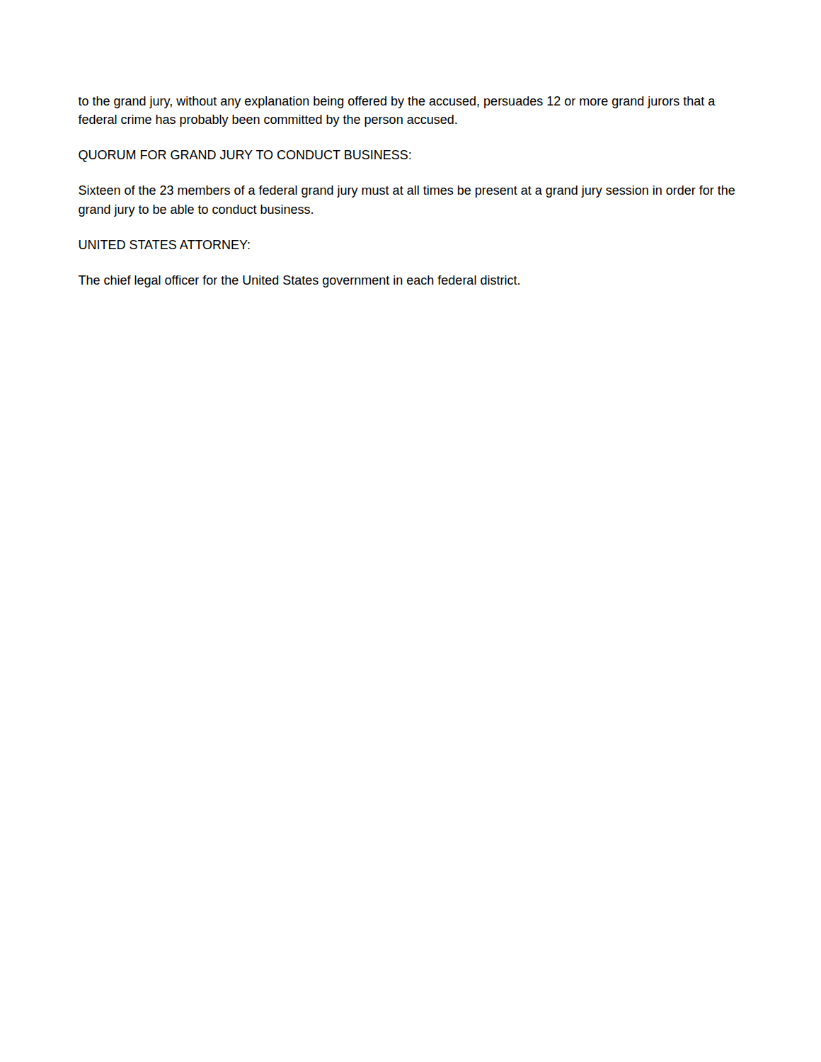to the grand jury, without any explanation being offered by the accused, persuades 12 or more grand jurors that a federal crime has probably been committed by the person accused.
QUORUM FOR GRAND JURY TO CONDUCT BUSINESS:
Sixteen of the 23 members of a federal grand jury must at all times be present at a grand jury session in order for the grand jury to be able to conduct business.
UNITED STATES ATTORNEY:
The chief legal officer for the United States government in each federal district.